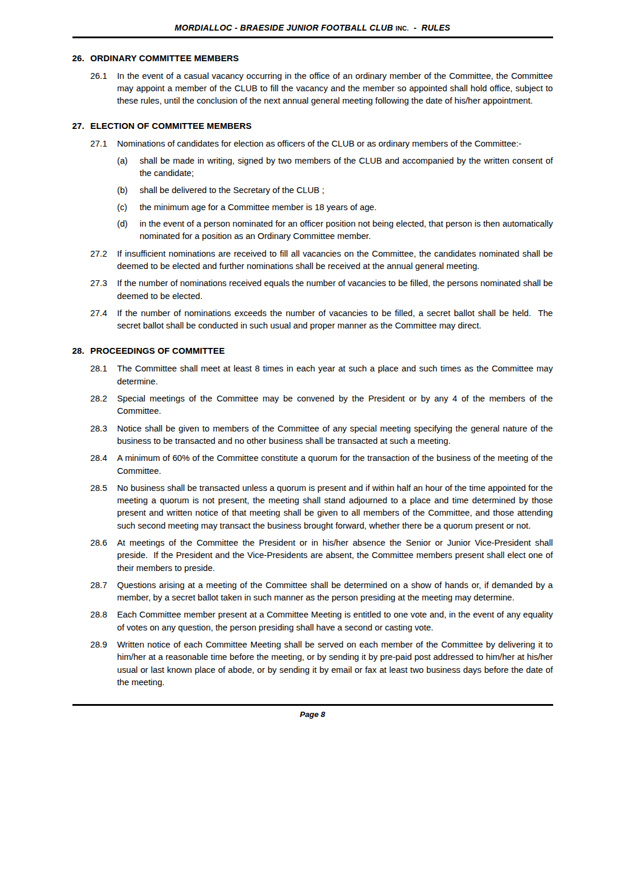MORDIALLOC - BRAESIDE JUNIOR FOOTBALL CLUB INC. - RULES
26. ORDINARY COMMITTEE MEMBERS
26.1 In the event of a casual vacancy occurring in the office of an ordinary member of the Committee, the Committee may appoint a member of the CLUB to fill the vacancy and the member so appointed shall hold office, subject to these rules, until the conclusion of the next annual general meeting following the date of his/her appointment.
27. ELECTION OF COMMITTEE MEMBERS
27.1 Nominations of candidates for election as officers of the CLUB or as ordinary members of the Committee:-
(a) shall be made in writing, signed by two members of the CLUB and accompanied by the written consent of the candidate;
(b) shall be delivered to the Secretary of the CLUB ;
(c) the minimum age for a Committee member is 18 years of age.
(d) in the event of a person nominated for an officer position not being elected, that person is then automatically nominated for a position as an Ordinary Committee member.
27.2 If insufficient nominations are received to fill all vacancies on the Committee, the candidates nominated shall be deemed to be elected and further nominations shall be received at the annual general meeting.
27.3 If the number of nominations received equals the number of vacancies to be filled, the persons nominated shall be deemed to be elected.
27.4 If the number of nominations exceeds the number of vacancies to be filled, a secret ballot shall be held. The secret ballot shall be conducted in such usual and proper manner as the Committee may direct.
28. PROCEEDINGS OF COMMITTEE
28.1 The Committee shall meet at least 8 times in each year at such a place and such times as the Committee may determine.
28.2 Special meetings of the Committee may be convened by the President or by any 4 of the members of the Committee.
28.3 Notice shall be given to members of the Committee of any special meeting specifying the general nature of the business to be transacted and no other business shall be transacted at such a meeting.
28.4 A minimum of 60% of the Committee constitute a quorum for the transaction of the business of the meeting of the Committee.
28.5 No business shall be transacted unless a quorum is present and if within half an hour of the time appointed for the meeting a quorum is not present, the meeting shall stand adjourned to a place and time determined by those present and written notice of that meeting shall be given to all members of the Committee, and those attending such second meeting may transact the business brought forward, whether there be a quorum present or not.
28.6 At meetings of the Committee the President or in his/her absence the Senior or Junior Vice-President shall preside. If the President and the Vice-Presidents are absent, the Committee members present shall elect one of their members to preside.
28.7 Questions arising at a meeting of the Committee shall be determined on a show of hands or, if demanded by a member, by a secret ballot taken in such manner as the person presiding at the meeting may determine.
28.8 Each Committee member present at a Committee Meeting is entitled to one vote and, in the event of any equality of votes on any question, the person presiding shall have a second or casting vote.
28.9 Written notice of each Committee Meeting shall be served on each member of the Committee by delivering it to him/her at a reasonable time before the meeting, or by sending it by pre-paid post addressed to him/her at his/her usual or last known place of abode, or by sending it by email or fax at least two business days before the date of the meeting.
Page 8